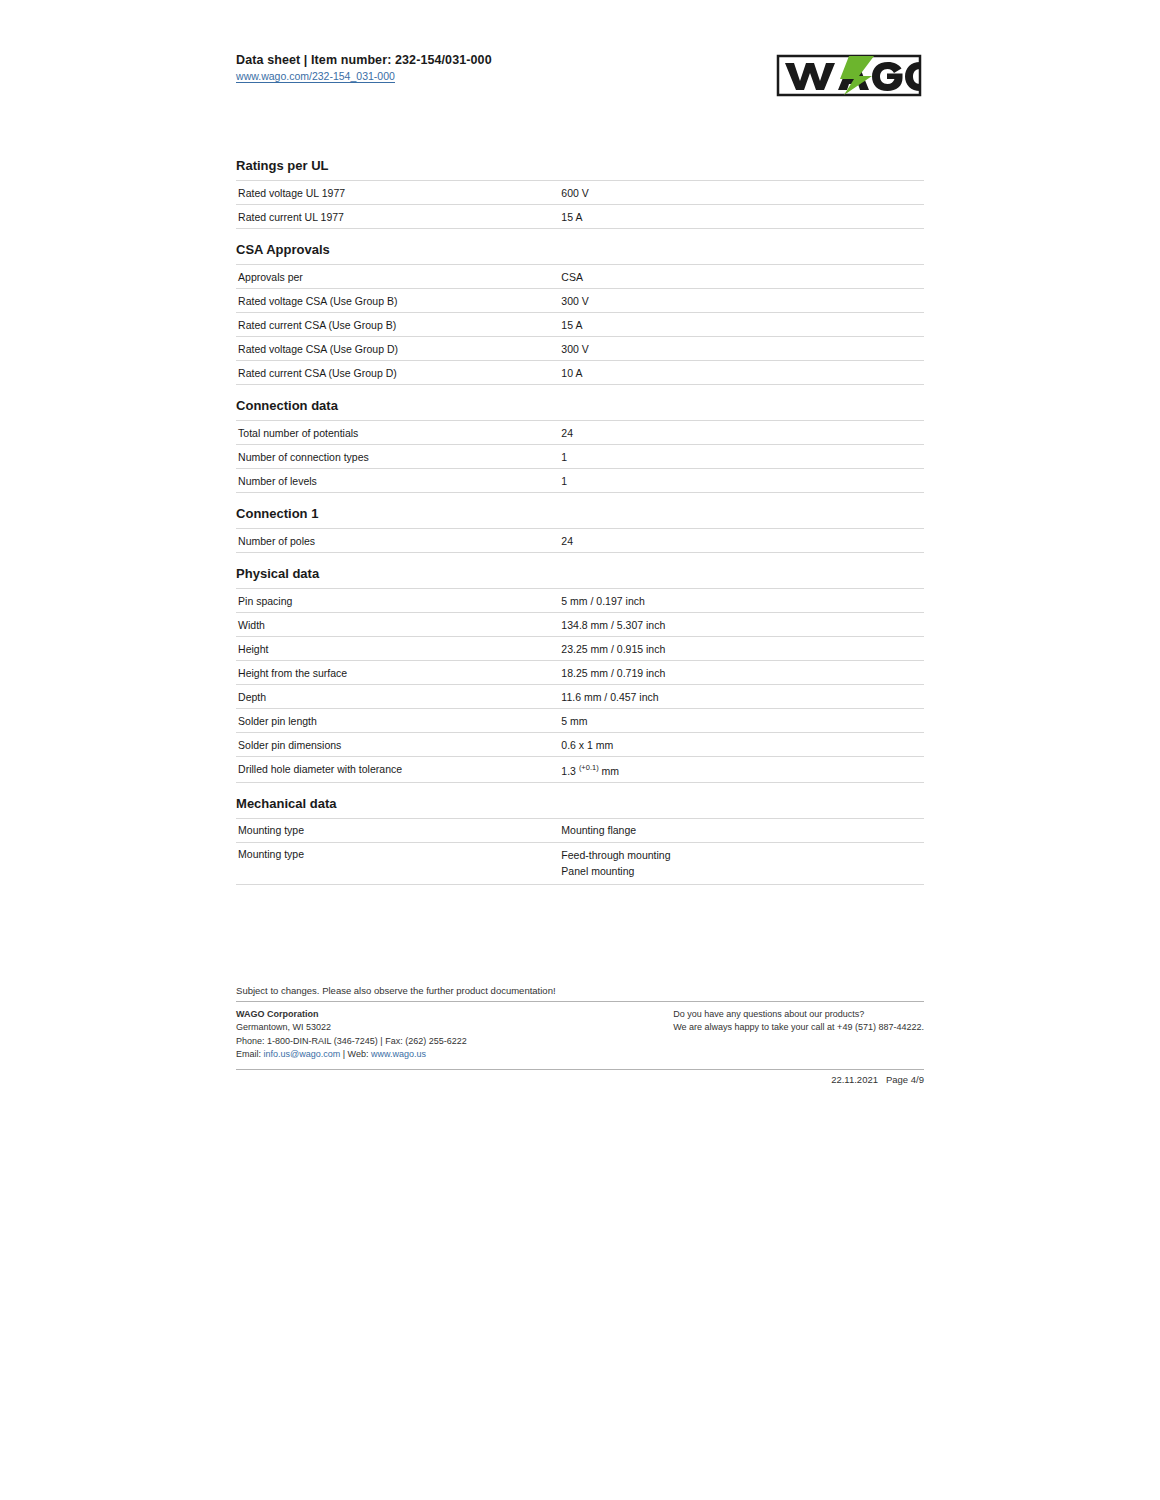Data sheet | Item number: 232-154/031-000
www.wago.com/232-154_031-000
Ratings per UL
| Rated voltage UL 1977 | 600 V |
| Rated current UL 1977 | 15 A |
CSA Approvals
| Approvals per | CSA |
| Rated voltage CSA (Use Group B) | 300 V |
| Rated current CSA (Use Group B) | 15 A |
| Rated voltage CSA (Use Group D) | 300 V |
| Rated current CSA (Use Group D) | 10 A |
Connection data
| Total number of potentials | 24 |
| Number of connection types | 1 |
| Number of levels | 1 |
Connection 1
| Number of poles | 24 |
Physical data
| Pin spacing | 5 mm / 0.197 inch |
| Width | 134.8 mm / 5.307 inch |
| Height | 23.25 mm / 0.915 inch |
| Height from the surface | 18.25 mm / 0.719 inch |
| Depth | 11.6 mm / 0.457 inch |
| Solder pin length | 5 mm |
| Solder pin dimensions | 0.6 x 1 mm |
| Drilled hole diameter with tolerance | 1.3 (+0.1) mm |
Mechanical data
| Mounting type | Mounting flange |
| Mounting type | Feed-through mounting Panel mounting |
Subject to changes. Please also observe the further product documentation!
WAGO Corporation
Germantown, WI 53022
Phone: 1-800-DIN-RAIL (346-7245) | Fax: (262) 255-6222
Email: info.us@wago.com | Web: www.wago.us
Do you have any questions about our products?
We are always happy to take your call at +49 (571) 887-44222.
22.11.2021 Page 4/9